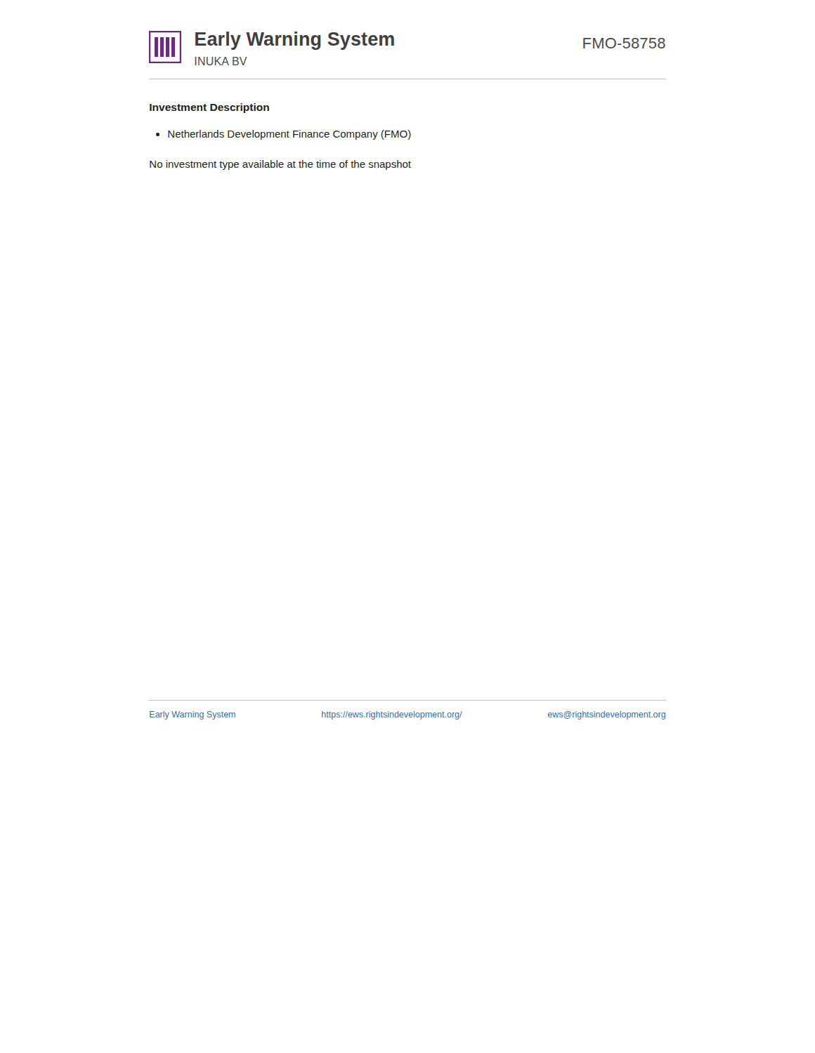Early Warning System INUKA BV
FMO-58758
Investment Description
Netherlands Development Finance Company (FMO)
No investment type available at the time of the snapshot
Early Warning System
https://ews.rightsindevelopment.org/
ews@rightsindevelopment.org